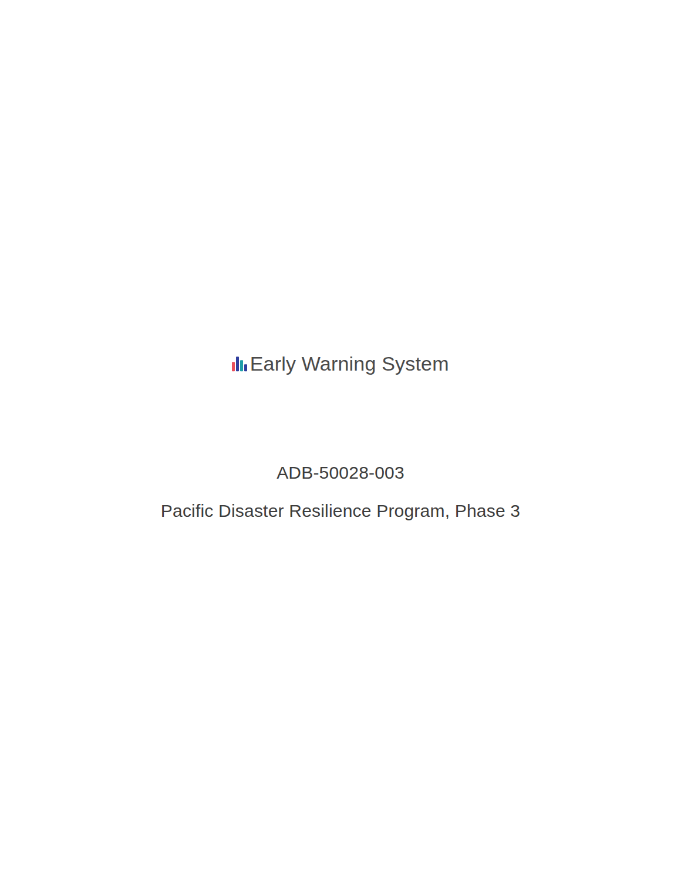Early Warning System
ADB-50028-003
Pacific Disaster Resilience Program, Phase 3